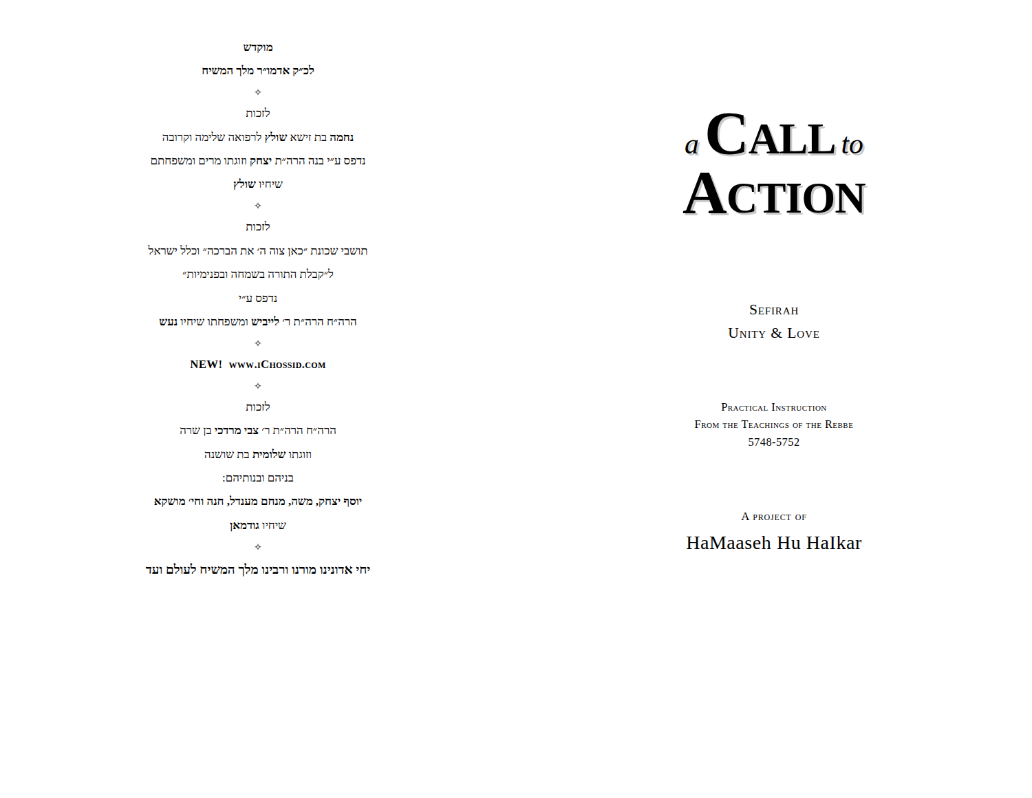מוקדש
לכ״ק אדמו״ר מלך המשיח
✧
לזכות
נחמה בת זישא שולץ לרפואה שלימה וקרובה
נדפס ע״י בנה הרה״ת יצחק וזוגתו מרים ומשפחתם
שיחיו שולץ
✧
לזכות
תושבי שכונת ״כאן צוה ה׳ את הברכה״ וכלל ישראל
ל״קבלת התורה בשמחה ובפנימיות״
נדפס ע״י
הרה״ח הרה״ת ר׳ לייביש ומשפחתו שיחיו נעש
✧
NEW! www.iChossid.com
✧
לזכות
הרה״ח הרה״ת ר׳ צבי מרדכי בן שרה
וזוגתו שלומית בת שושנה
בניהם ובנותיהם:
יוסף יצחק, משה, מנחם מענדל, חנה וחי׳ מושקא
שיחיו גודמאן
✧
יחי אדונינו מורנו ורבינו מלך המשיח לעולם ועד
a Call to Action
Sefirah
Unity & Love
Practical Instruction
From the Teachings of the Rebbe
5748-5752
A project of HaMaaseh Hu HaIkar